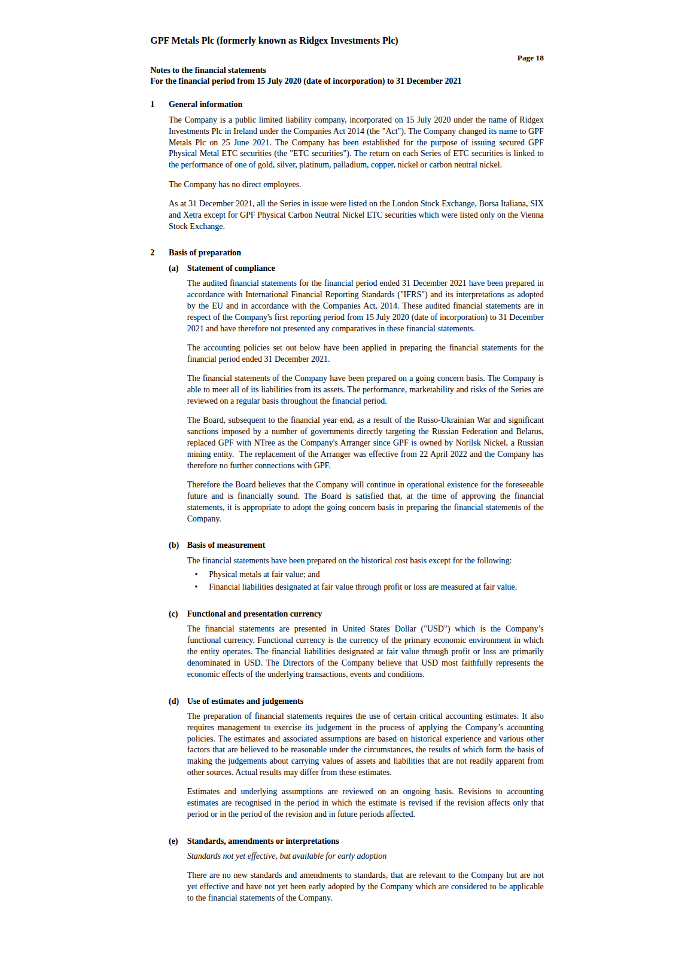GPF Metals Plc (formerly known as Ridgex Investments Plc)
Page 18
Notes to the financial statements
For the financial period from 15 July 2020 (date of incorporation) to 31 December 2021
1
General information
The Company is a public limited liability company, incorporated on 15 July 2020 under the name of Ridgex Investments Plc in Ireland under the Companies Act 2014 (the "Act"). The Company changed its name to GPF Metals Plc on 25 June 2021. The Company has been established for the purpose of issuing secured GPF Physical Metal ETC securities (the "ETC securities"). The return on each Series of ETC securities is linked to the performance of one of gold, silver, platinum, palladium, copper, nickel or carbon neutral nickel.
The Company has no direct employees.
As at 31 December 2021, all the Series in issue were listed on the London Stock Exchange, Borsa Italiana, SIX and Xetra except for GPF Physical Carbon Neutral Nickel ETC securities which were listed only on the Vienna Stock Exchange.
2
Basis of preparation
(a)
Statement of compliance
The audited financial statements for the financial period ended 31 December 2021 have been prepared in accordance with International Financial Reporting Standards ("IFRS") and its interpretations as adopted by the EU and in accordance with the Companies Act, 2014. These audited financial statements are in respect of the Company's first reporting period from 15 July 2020 (date of incorporation) to 31 December 2021 and have therefore not presented any comparatives in these financial statements.
The accounting policies set out below have been applied in preparing the financial statements for the financial period ended 31 December 2021.
The financial statements of the Company have been prepared on a going concern basis. The Company is able to meet all of its liabilities from its assets. The performance, marketability and risks of the Series are reviewed on a regular basis throughout the financial period.
The Board, subsequent to the financial year end, as a result of the Russo-Ukrainian War and significant sanctions imposed by a number of governments directly targeting the Russian Federation and Belarus, replaced GPF with NTree as the Company's Arranger since GPF is owned by Norilsk Nickel, a Russian mining entity. The replacement of the Arranger was effective from 22 April 2022 and the Company has therefore no further connections with GPF.
Therefore the Board believes that the Company will continue in operational existence for the foreseeable future and is financially sound. The Board is satisfied that, at the time of approving the financial statements, it is appropriate to adopt the going concern basis in preparing the financial statements of the Company.
(b)
Basis of measurement
The financial statements have been prepared on the historical cost basis except for the following:
Physical metals at fair value; and
Financial liabilities designated at fair value through profit or loss are measured at fair value.
(c)
Functional and presentation currency
The financial statements are presented in United States Dollar ("USD") which is the Company’s functional currency. Functional currency is the currency of the primary economic environment in which the entity operates. The financial liabilities designated at fair value through profit or loss are primarily denominated in USD. The Directors of the Company believe that USD most faithfully represents the economic effects of the underlying transactions, events and conditions.
(d)
Use of estimates and judgements
The preparation of financial statements requires the use of certain critical accounting estimates. It also requires management to exercise its judgement in the process of applying the Company’s accounting policies. The estimates and associated assumptions are based on historical experience and various other factors that are believed to be reasonable under the circumstances, the results of which form the basis of making the judgements about carrying values of assets and liabilities that are not readily apparent from other sources. Actual results may differ from these estimates.
Estimates and underlying assumptions are reviewed on an ongoing basis. Revisions to accounting estimates are recognised in the period in which the estimate is revised if the revision affects only that period or in the period of the revision and in future periods affected.
(e)
Standards, amendments or interpretations
Standards not yet effective, but available for early adoption
There are no new standards and amendments to standards, that are relevant to the Company but are not yet effective and have not yet been early adopted by the Company which are considered to be applicable to the financial statements of the Company.